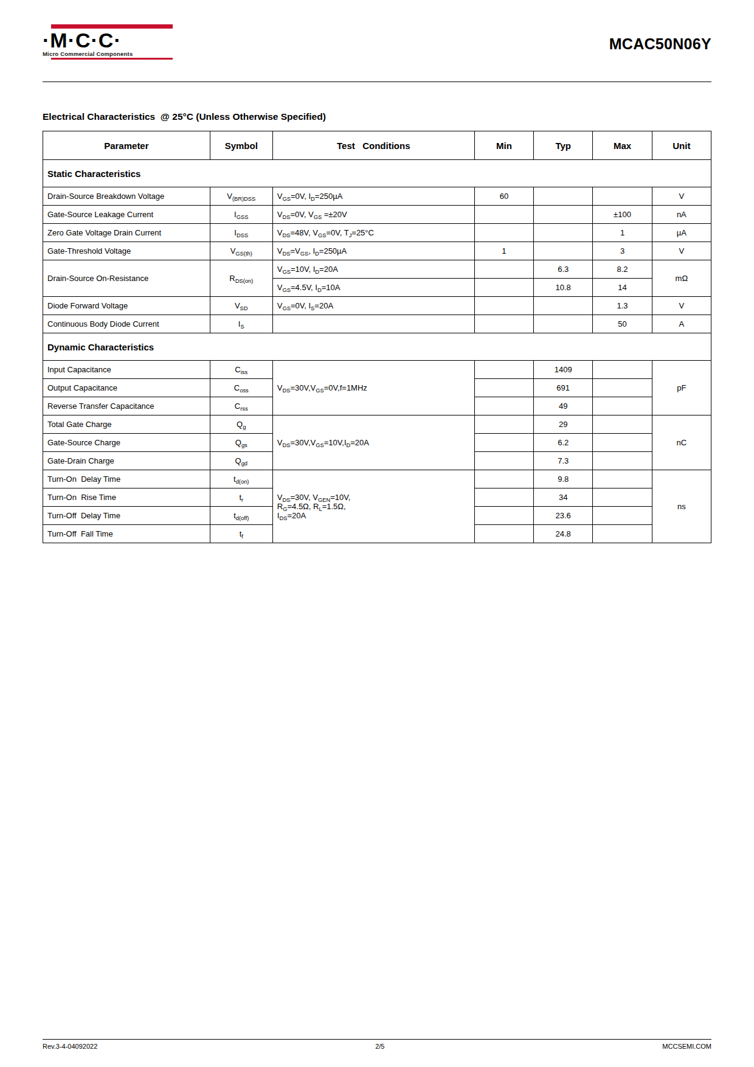·M·C·C·
Micro Commercial Components
MCAC50N06Y
Electrical Characteristics @ 25°C (Unless Otherwise Specified)
| Parameter | Symbol | Test Conditions | Min | Typ | Max | Unit |
| --- | --- | --- | --- | --- | --- | --- |
| Static Characteristics |
| Drain-Source Breakdown Voltage | V (BR)DSS | V GS =0V, I D =250µA | 60 | | | V |
| Gate-Source Leakage Current | I GSS | V DS =0V, V GS =±20V | | | ±100 | nA |
| Zero Gate Voltage Drain Current | I DSS | V DS =48V, V GS =0V, T J =25°C | | | 1 | µA |
| Gate-Threshold Voltage | V GS(th) | V DS =V GS , I D =250µA | 1 | | 3 | V |
| Drain-Source On-Resistance | R DS(on) | V GS =10V, I D =20A | | 6.3 | 8.2 | mΩ |
| V GS =4.5V, I D =10A | | 10.8 | 14 |
| Diode Forward Voltage | V SD | V GS =0V, I S =20A | | | 1.3 | V |
| Continuous Body Diode Current | I S | | | | 50 | A |
| Dynamic Characteristics |
| Input Capacitance | C iss | V DS =30V,V GS =0V,f=1MHz | | 1409 | | pF |
| Output Capacitance | C oss | | 691 | |
| Reverse Transfer Capacitance | C rss | | 49 | |
| Total Gate Charge | Q g | V DS =30V,V GS =10V,I D =20A | | 29 | | nC |
| Gate-Source Charge | Q gs | | 6.2 | |
| Gate-Drain Charge | Q gd | | 7.3 | |
| Turn-On Delay Time | t d(on) | V DS =30V, V GEN =10V, R G =4.5Ω, R L =1.5Ω, I DS =20A | | 9.8 | | ns |
| Turn-On Rise Time | t r | | 34 | |
| Turn-Off Delay Time | t d(off) | | 23.6 | |
| Turn-Off Fall Time | t f | | 24.8 | |
Rev.3-4-04092022
2/5
MCCSEMI.COM